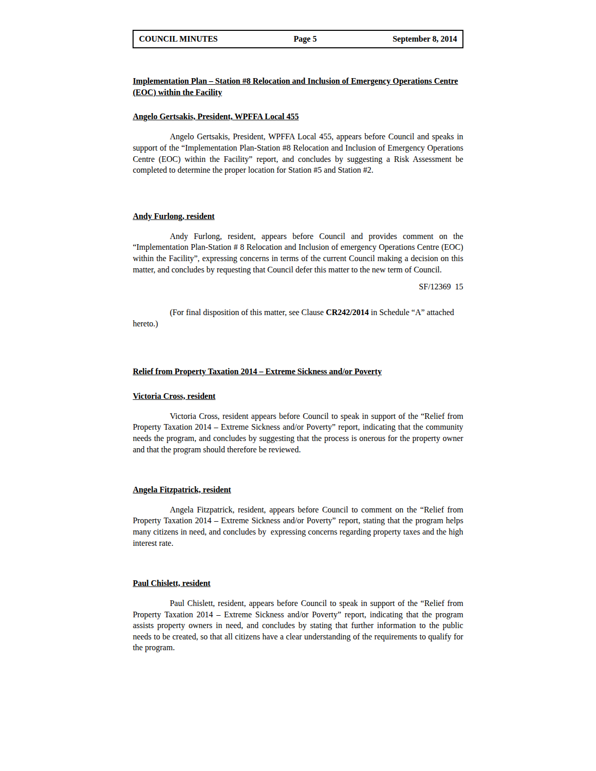COUNCIL MINUTES Page 5 September 8, 2014
Implementation Plan – Station #8 Relocation and Inclusion of Emergency Operations Centre (EOC) within the Facility
Angelo Gertsakis, President, WPFFA Local 455
Angelo Gertsakis, President, WPFFA Local 455, appears before Council and speaks in support of the “Implementation Plan-Station #8 Relocation and Inclusion of Emergency Operations Centre (EOC) within the Facility” report, and concludes by suggesting a Risk Assessment be completed to determine the proper location for Station #5 and Station #2.
Andy Furlong, resident
Andy Furlong, resident, appears before Council and provides comment on the “Implementation Plan-Station # 8 Relocation and Inclusion of emergency Operations Centre (EOC) within the Facility”, expressing concerns in terms of the current Council making a decision on this matter, and concludes by requesting that Council defer this matter to the new term of Council.
SF/12369 15
(For final disposition of this matter, see Clause CR242/2014 in Schedule “A” attached hereto.)
Relief from Property Taxation 2014 – Extreme Sickness and/or Poverty
Victoria Cross, resident
Victoria Cross, resident appears before Council to speak in support of the “Relief from Property Taxation 2014 – Extreme Sickness and/or Poverty” report, indicating that the community needs the program, and concludes by suggesting that the process is onerous for the property owner and that the program should therefore be reviewed.
Angela Fitzpatrick, resident
Angela Fitzpatrick, resident, appears before Council to comment on the “Relief from Property Taxation 2014 – Extreme Sickness and/or Poverty” report, stating that the program helps many citizens in need, and concludes by expressing concerns regarding property taxes and the high interest rate.
Paul Chislett, resident
Paul Chislett, resident, appears before Council to speak in support of the “Relief from Property Taxation 2014 – Extreme Sickness and/or Poverty” report, indicating that the program assists property owners in need, and concludes by stating that further information to the public needs to be created, so that all citizens have a clear understanding of the requirements to qualify for the program.